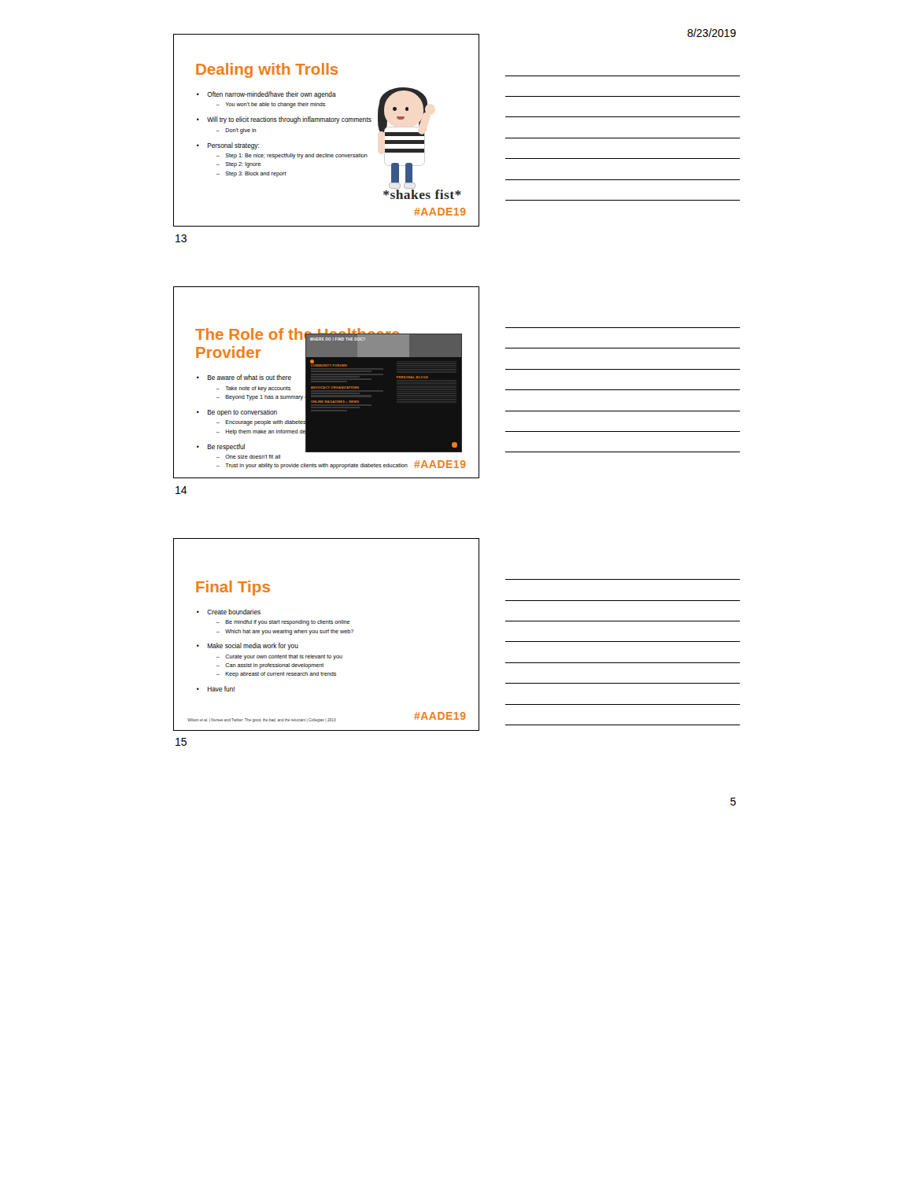8/23/2019
Dealing with Trolls
Often narrow-minded/have their own agenda
You won't be able to change their minds
Will try to elicit reactions through inflammatory comments
Don't give in
Personal strategy:
Step 1: Be nice; respectfully try and decline conversation
Step 2: Ignore
Step 3: Block and report
*shakes fist*
#AADE19
13
The Role of the Healthcare Provider
Be aware of what is out there
Take note of key accounts
Beyond Type 1 has a summary of key people/organisations to follow
Be open to conversation
Encourage people with diabetes to bring discussions from online to you
Help them make an informed decision
Be respectful
One size doesn't fit all
Trust in your ability to provide clients with appropriate diabetes education
WHERE DO I FIND THE DOC?
COMMUNITY FORUMS
ADVOCACY ORGANIZATIONS
ONLINE MAGAZINES + NEWS
PERSONAL BLOGS
#AADE19
14
Final Tips
Create boundaries
Be mindful if you start responding to clients online
Which hat are you wearing when you surf the web?
Make social media work for you
Curate your own content that is relevant to you
Can assist in professional development
Keep abreast of current research and trends
Have fun!
Wilson et al. | Nurses and Twitter: The good, the bad, and the reluctant | Collegian | 2013
#AADE19
15
5